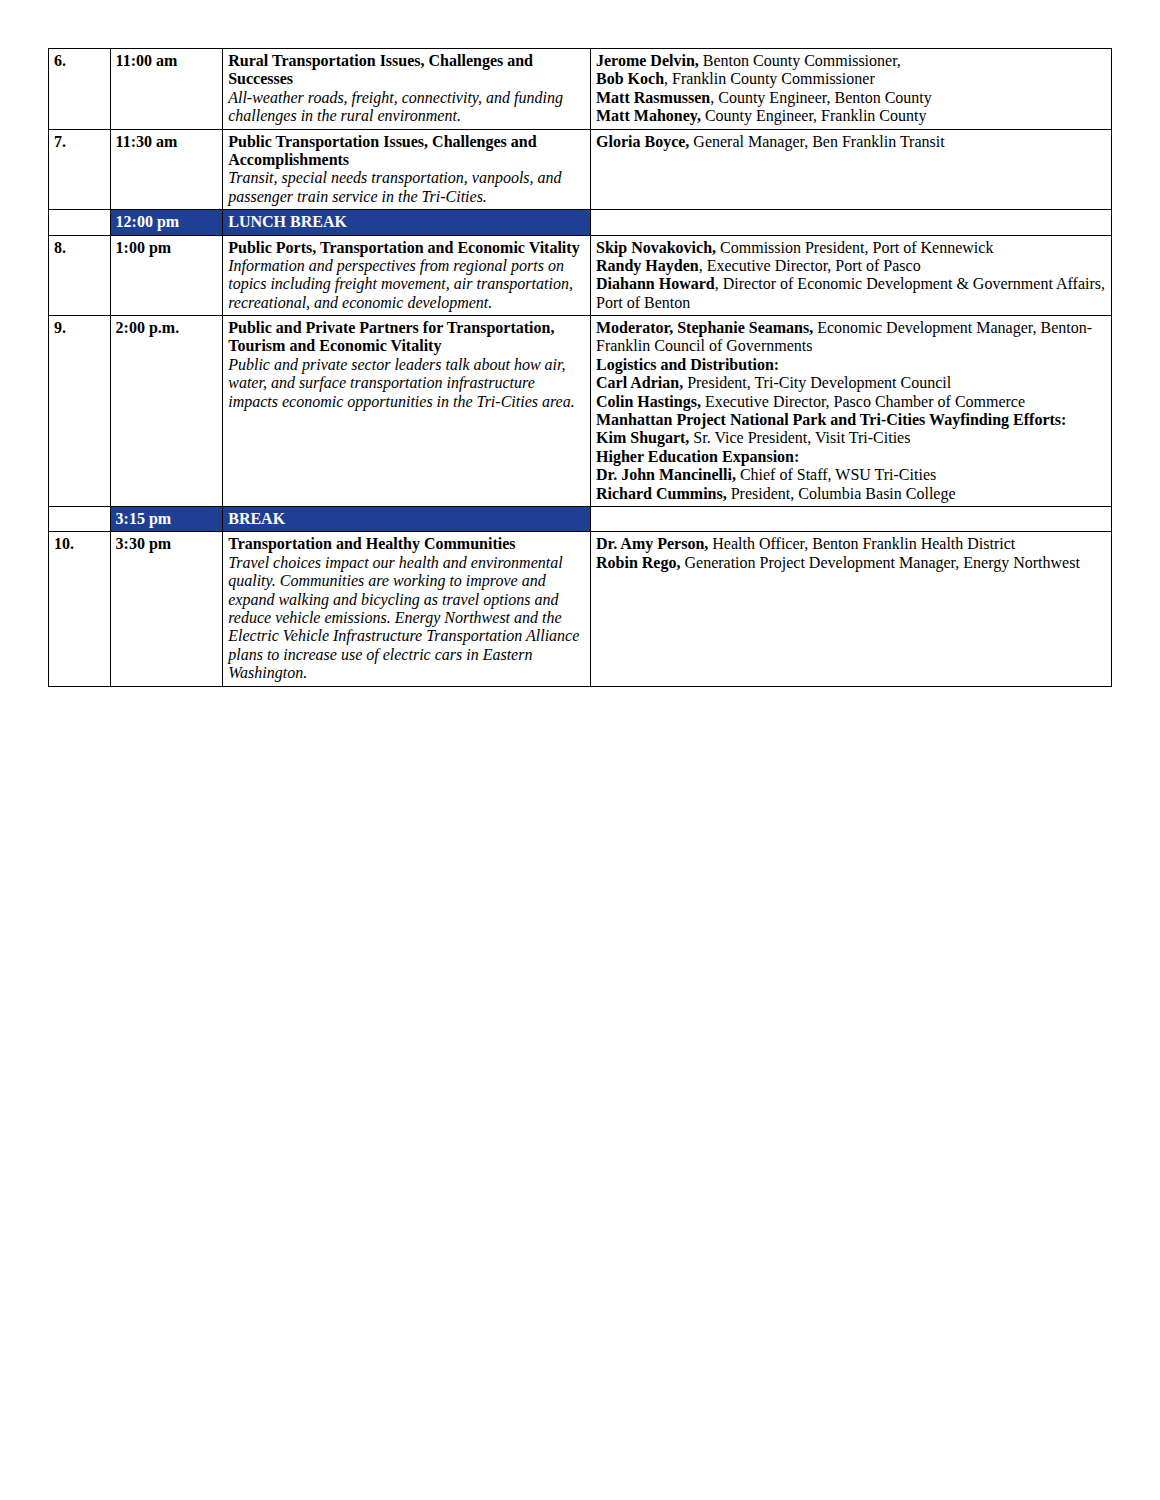| 6. | 11:00 am | Rural Transportation Issues, Challenges and Successes All-weather roads, freight, connectivity, and funding challenges in the rural environment. | Jerome Delvin, Benton County Commissioner, Bob Koch , Franklin County Commissioner Matt Rasmussen , County Engineer, Benton County Matt Mahoney, County Engineer, Franklin County |
| 7. | 11:30 am | Public Transportation Issues, Challenges and Accomplishments Transit, special needs transportation, vanpools, and passenger train service in the Tri-Cities. | Gloria Boyce, General Manager, Ben Franklin Transit |
| | 12:00 pm | LUNCH BREAK | |
| 8. | 1:00 pm | Public Ports, Transportation and Economic Vitality Information and perspectives from regional ports on topics including freight movement, air transportation, recreational, and economic development. | Skip Novakovich, Commission President, Port of Kennewick Randy Hayden , Executive Director, Port of Pasco Diahann Howard , Director of Economic Development & Government Affairs, Port of Benton |
| 9. | 2:00 p.m. | Public and Private Partners for Transportation, Tourism and Economic Vitality Public and private sector leaders talk about how air, water, and surface transportation infrastructure impacts economic opportunities in the Tri-Cities area. | Moderator, Stephanie Seamans, Economic Development Manager, Benton-Franklin Council of Governments Logistics and Distribution: Carl Adrian, President, Tri-City Development Council Colin Hastings, Executive Director, Pasco Chamber of Commerce Manhattan Project National Park and Tri-Cities Wayfinding Efforts: Kim Shugart, Sr. Vice President, Visit Tri-Cities Higher Education Expansion: Dr. John Mancinelli, Chief of Staff, WSU Tri-Cities Richard Cummins, President, Columbia Basin College |
| | 3:15 pm | BREAK | |
| 10. | 3:30 pm | Transportation and Healthy Communities Travel choices impact our health and environmental quality. Communities are working to improve and expand walking and bicycling as travel options and reduce vehicle emissions. Energy Northwest and the Electric Vehicle Infrastructure Transportation Alliance plans to increase use of electric cars in Eastern Washington. | Dr. Amy Person, Health Officer, Benton Franklin Health District Robin Rego, Generation Project Development Manager, Energy Northwest |